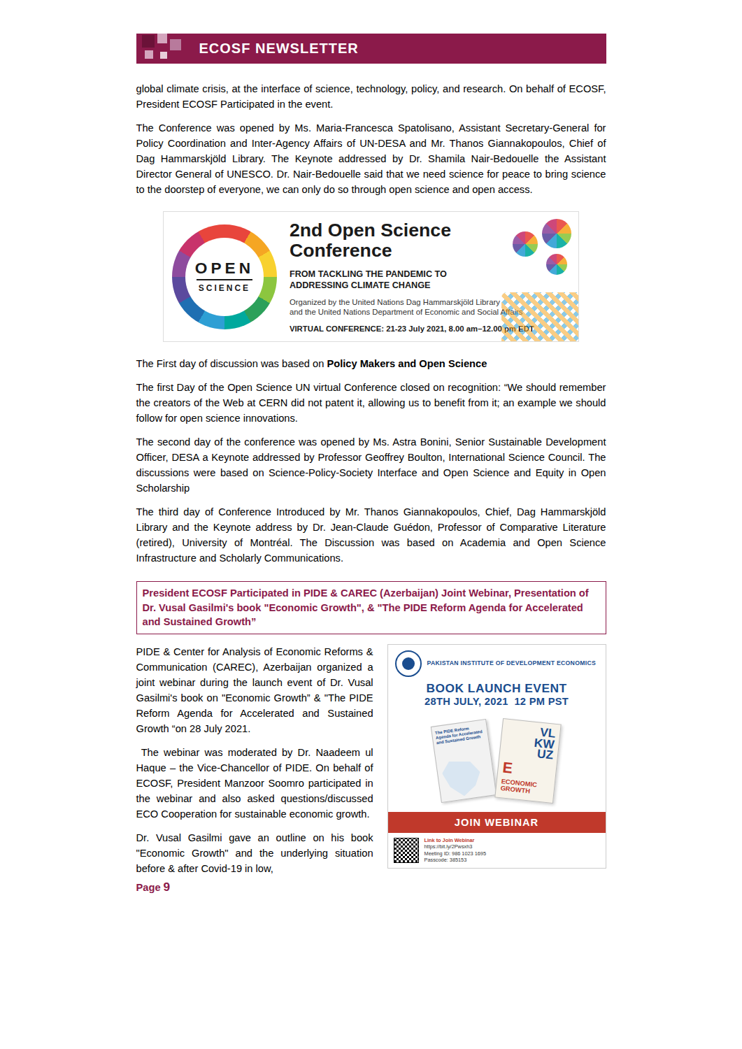ECOSF NEWSLETTER
global climate crisis, at the interface of science, technology, policy, and research. On behalf of ECOSF, President ECOSF Participated in the event.
The Conference was opened by Ms. Maria-Francesca Spatolisano, Assistant Secretary-General for Policy Coordination and Inter-Agency Affairs of UN-DESA and Mr. Thanos Giannakopoulos, Chief of Dag Hammarskjöld Library. The Keynote addressed by Dr. Shamila Nair-Bedouelle the Assistant Director General of UNESCO. Dr. Nair-Bedouelle said that we need science for peace to bring science to the doorstep of everyone, we can only do so through open science and open access.
OPEN
SCIENCE
2nd Open Science
Conference
FROM TACKLING THE PANDEMIC TO
ADDRESSING CLIMATE CHANGE
Organized by the United Nations Dag Hammarskjöld Library
and the United Nations Department of Economic and Social Affairs
VIRTUAL CONFERENCE: 21-23 July 2021, 8.00 am–12.00 pm EDT
The First day of discussion was based on Policy Makers and Open Science
The first Day of the Open Science UN virtual Conference closed on recognition: “We should remember the creators of the Web at CERN did not patent it, allowing us to benefit from it; an example we should follow for open science innovations.
The second day of the conference was opened by Ms. Astra Bonini, Senior Sustainable Development Officer, DESA a Keynote addressed by Professor Geoffrey Boulton, International Science Council. The discussions were based on Science-Policy-Society Interface and Open Science and Equity in Open Scholarship
The third day of Conference Introduced by Mr. Thanos Giannakopoulos, Chief, Dag Hammarskjöld Library and the Keynote address by Dr. Jean-Claude Guédon, Professor of Comparative Literature (retired), University of Montréal. The Discussion was based on Academia and Open Science Infrastructure and Scholarly Communications.
President ECOSF Participated in PIDE & CAREC (Azerbaijan) Joint Webinar, Presentation of Dr. Vusal Gasilmi's book "Economic Growth", & "The PIDE Reform Agenda for Accelerated and Sustained Growth”
PIDE & Center for Analysis of Economic Reforms & Communication (CAREC), Azerbaijan organized a joint webinar during the launch event of Dr. Vusal Gasilmi's book on "Economic Growth” & "The PIDE Reform Agenda for Accelerated and Sustained Growth “on 28 July 2021.
The webinar was moderated by Dr. Naadeem ul Haque – the Vice-Chancellor of PIDE. On behalf of ECOSF, President Manzoor Soomro participated in the webinar and also asked questions/discussed ECO Cooperation for sustainable economic growth.
Dr. Vusal Gasilmi gave an outline on his book "Economic Growth" and the underlying situation before & after Covid-19 in low,
PAKISTAN INSTITUTE OF DEVELOPMENT ECONOMICS
BOOK LAUNCH EVENT
28TH JULY, 2021 12 PM PST
The PIDE Reform Agenda for Accelerated and Sustained Growth
VL
KW
UZ
E
ECONOMIC
GROWTH
JOIN WEBINAR
Link to Join Webinar
https://bit.ly/2Pwsxh3
Meeting ID: 986 1023 1695
Passcode: 385153
Page 9